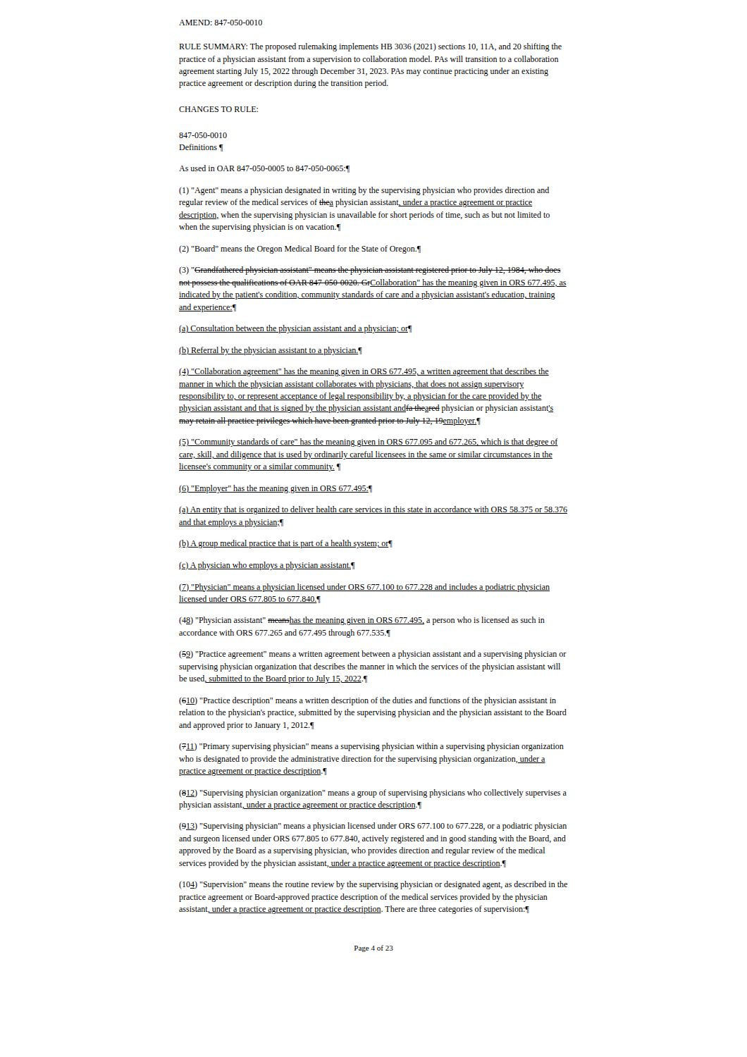AMEND: 847-050-0010
RULE SUMMARY: The proposed rulemaking implements HB 3036 (2021) sections 10, 11A, and 20 shifting the practice of a physician assistant from a supervision to collaboration model. PAs will transition to a collaboration agreement starting July 15, 2022 through December 31, 2023. PAs may continue practicing under an existing practice agreement or description during the transition period.
CHANGES TO RULE:
847-050-0010
Definitions ¶
As used in OAR 847-050-0005 to 847-050-0065:¶
(1) "Agent" means a physician designated in writing by the supervising physician who provides direction and regular review of the medical services of thea physician assistant, under a practice agreement or practice description, when the supervising physician is unavailable for short periods of time, such as but not limited to when the supervising physician is on vacation.¶
(2) "Board" means the Oregon Medical Board for the State of Oregon.¶
(3) "Grandfathered physician assistant" means the physician assistant registered prior to July 12, 1984, who does not possess the qualifications of OAR 847-050-0020. GrCollaboration" has the meaning given in ORS 677.495, as indicated by the patient's condition, community standards of care and a physician assistant's education, training and experience:¶
(a) Consultation between the physician assistant and a physician; or¶
(b) Referral by the physician assistant to a physician.¶
(4) "Collaboration agreement" has the meaning given in ORS 677.495, a written agreement that describes the manner in which the physician assistant collaborates with physicians, that does not assign supervisory responsibility to, or represent acceptance of legal responsibility by, a physician for the care provided by the physician assistant and that is signed by the physician assistant andfa theared physician or physician assistant's may retain all practice privileges which have been granted prior to July 12, 19employer.¶
(5) "Community standards of care" has the meaning given in ORS 677.095 and 677.265, which is that degree of care, skill, and diligence that is used by ordinarily careful licensees in the same or similar circumstances in the licensee's community or a similar community. ¶
(6) "Employer" has the meaning given in ORS 677.495:¶
(a) An entity that is organized to deliver health care services in this state in accordance with ORS 58.375 or 58.376 and that employs a physician;¶
(b) A group medical practice that is part of a health system; or¶
(c) A physician who employs a physician assistant.¶
(7) "Physician" means a physician licensed under ORS 677.100 to 677.228 and includes a podiatric physician licensed under ORS 677.805 to 677.840.¶
(48) "Physician assistant" meanshas the meaning given in ORS 677.495, a person who is licensed as such in accordance with ORS 677.265 and 677.495 through 677.535.¶
(59) "Practice agreement" means a written agreement between a physician assistant and a supervising physician or supervising physician organization that describes the manner in which the services of the physician assistant will be used, submitted to the Board prior to July 15, 2022.¶
(610) "Practice description" means a written description of the duties and functions of the physician assistant in relation to the physician's practice, submitted by the supervising physician and the physician assistant to the Board and approved prior to January 1, 2012.¶
(711) "Primary supervising physician" means a supervising physician within a supervising physician organization who is designated to provide the administrative direction for the supervising physician organization, under a practice agreement or practice description.¶
(812) "Supervising physician organization" means a group of supervising physicians who collectively supervises a physician assistant, under a practice agreement or practice description.¶
(913) "Supervising physician" means a physician licensed under ORS 677.100 to 677.228, or a podiatric physician and surgeon licensed under ORS 677.805 to 677.840, actively registered and in good standing with the Board, and approved by the Board as a supervising physician, who provides direction and regular review of the medical services provided by the physician assistant, under a practice agreement or practice description.¶
(104) "Supervision" means the routine review by the supervising physician or designated agent, as described in the practice agreement or Board-approved practice description of the medical services provided by the physician assistant, under a practice agreement or practice description. There are three categories of supervision:¶
Page 4 of 23